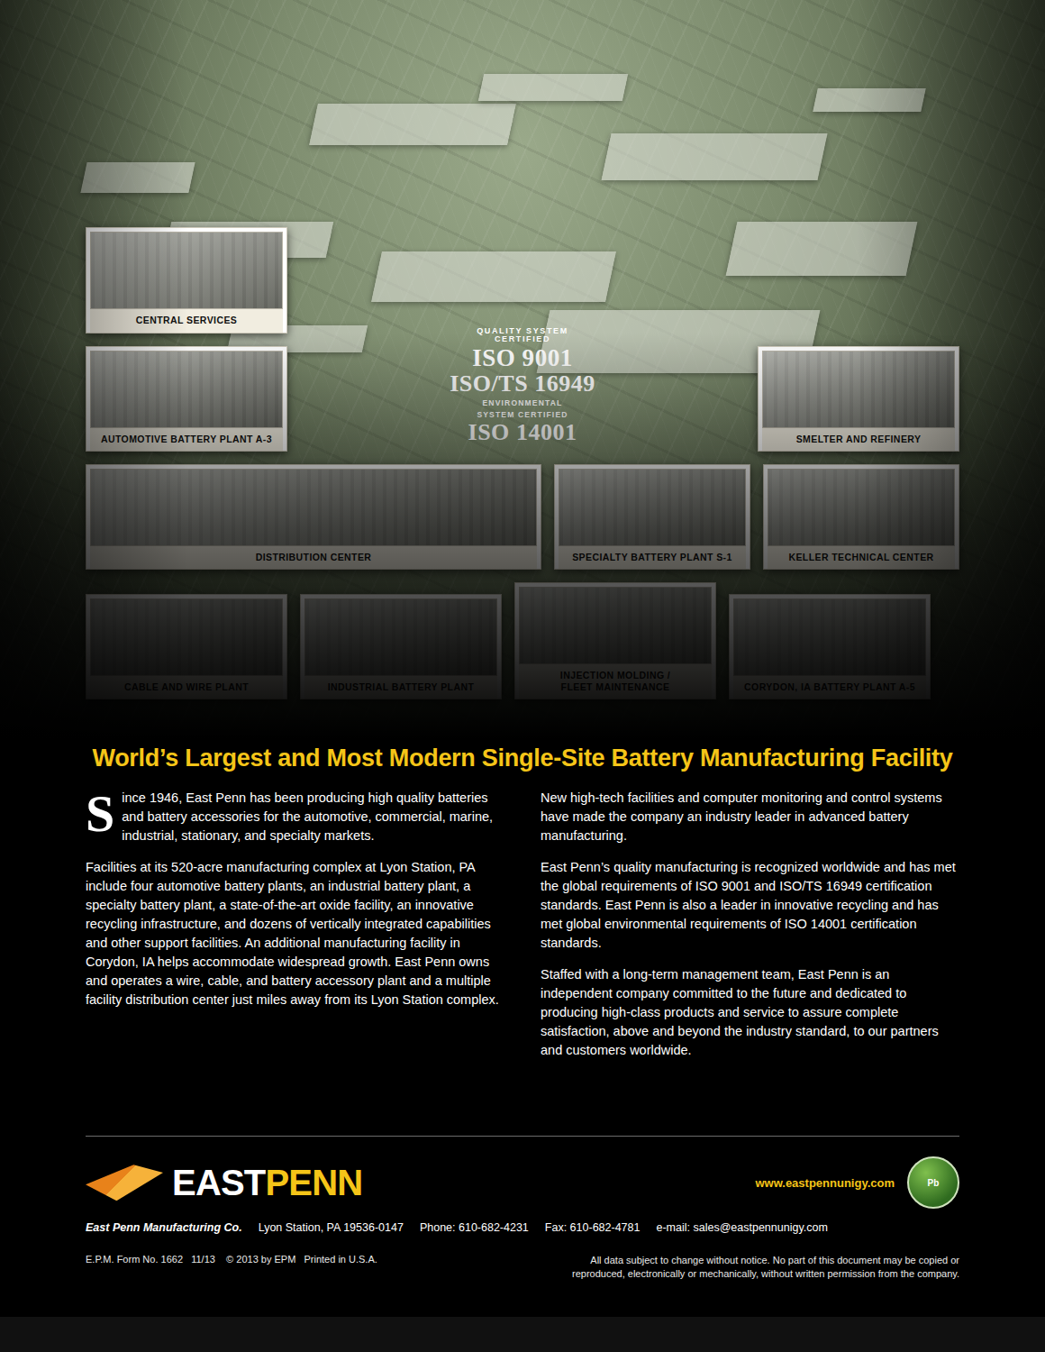Central Services
Automotive Battery Plant A-3
QUALITY SYSTEM
CERTIFIED
ISO 9001
ISO/TS 16949
ENVIRONMENTAL
SYSTEM CERTIFIED
ISO 14001
Smelter and Refinery
Distribution Center
Specialty Battery Plant S-1
Keller Technical Center
Cable and Wire Plant
Industrial Battery Plant
Injection Molding /
Fleet Maintenance
Corydon, IA Battery Plant A-5
World’s Largest and Most Modern Single-Site Battery Manufacturing Facility
Since 1946, East Penn has been producing high quality batteries and battery accessories for the automotive, commercial, marine, industrial, stationary, and specialty markets.
Facilities at its 520-acre manufacturing complex at Lyon Station, PA include four automotive battery plants, an industrial battery plant, a specialty battery plant, a state-of-the-art oxide facility, an innovative recycling infrastructure, and dozens of vertically integrated capabilities and other support facilities. An additional manufacturing facility in Corydon, IA helps accommodate widespread growth. East Penn owns and operates a wire, cable, and battery accessory plant and a multiple facility distribution center just miles away from its Lyon Station complex.
New high-tech facilities and computer monitoring and control systems have made the company an industry leader in advanced battery manufacturing.
East Penn’s quality manufacturing is recognized worldwide and has met the global requirements of ISO 9001 and ISO/TS 16949 certification standards. East Penn is also a leader in innovative recycling and has met global environmental requirements of ISO 14001 certification standards.
Staffed with a long-term management team, East Penn is an independent company committed to the future and dedicated to producing high-class products and service to assure complete satisfaction, above and beyond the industry standard, to our partners and customers worldwide.
EAST PENN
www.eastpennunigy.com
Pb
East Penn Manufacturing Co. Lyon Station, PA 19536-0147 Phone: 610-682-4231 Fax: 610-682-4781 e-mail: sales@eastpennunigy.com
E.P.M. Form No. 1662 11/13 © 2013 by EPM Printed in U.S.A.
All data subject to change without notice. No part of this document may be copied or
reproduced, electronically or mechanically, without written permission from the company.